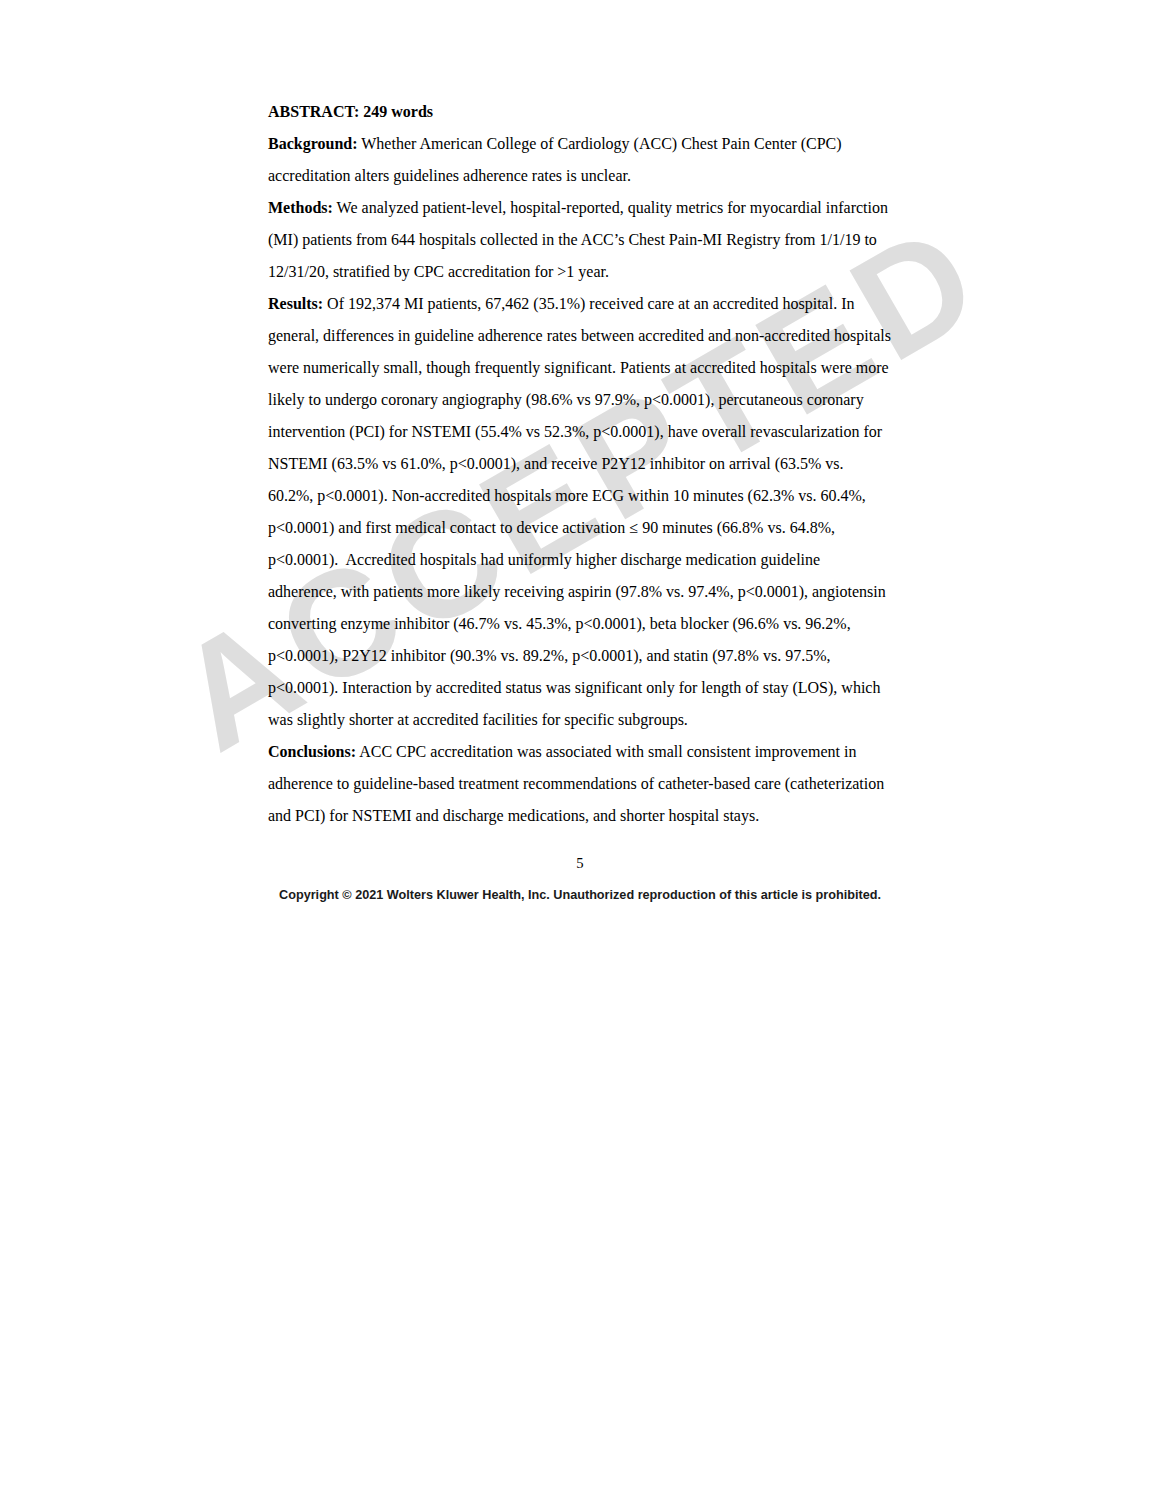ACCEPTED
ABSTRACT: 249 words
Background: Whether American College of Cardiology (ACC) Chest Pain Center (CPC) accreditation alters guidelines adherence rates is unclear.
Methods: We analyzed patient-level, hospital-reported, quality metrics for myocardial infarction (MI) patients from 644 hospitals collected in the ACC’s Chest Pain-MI Registry from 1/1/19 to 12/31/20, stratified by CPC accreditation for >1 year.
Results: Of 192,374 MI patients, 67,462 (35.1%) received care at an accredited hospital. In general, differences in guideline adherence rates between accredited and non-accredited hospitals were numerically small, though frequently significant. Patients at accredited hospitals were more likely to undergo coronary angiography (98.6% vs 97.9%, p<0.0001), percutaneous coronary intervention (PCI) for NSTEMI (55.4% vs 52.3%, p<0.0001), have overall revascularization for NSTEMI (63.5% vs 61.0%, p<0.0001), and receive P2Y12 inhibitor on arrival (63.5% vs. 60.2%, p<0.0001). Non-accredited hospitals more ECG within 10 minutes (62.3% vs. 60.4%, p<0.0001) and first medical contact to device activation ≤ 90 minutes (66.8% vs. 64.8%, p<0.0001). Accredited hospitals had uniformly higher discharge medication guideline adherence, with patients more likely receiving aspirin (97.8% vs. 97.4%, p<0.0001), angiotensin converting enzyme inhibitor (46.7% vs. 45.3%, p<0.0001), beta blocker (96.6% vs. 96.2%, p<0.0001), P2Y12 inhibitor (90.3% vs. 89.2%, p<0.0001), and statin (97.8% vs. 97.5%, p<0.0001). Interaction by accredited status was significant only for length of stay (LOS), which was slightly shorter at accredited facilities for specific subgroups.
Conclusions: ACC CPC accreditation was associated with small consistent improvement in adherence to guideline-based treatment recommendations of catheter-based care (catheterization and PCI) for NSTEMI and discharge medications, and shorter hospital stays.
5
Copyright © 2021 Wolters Kluwer Health, Inc. Unauthorized reproduction of this article is prohibited.